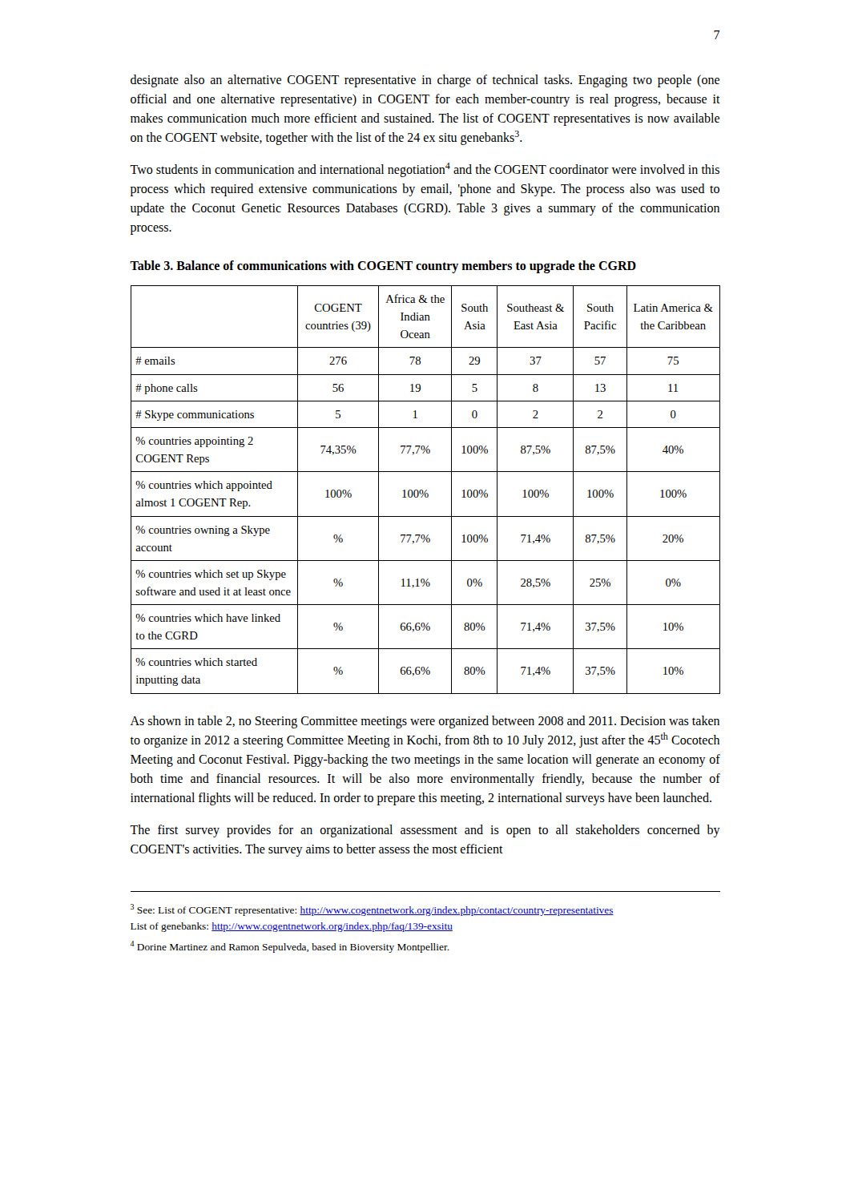7
designate also an alternative COGENT representative in charge of technical tasks. Engaging two people (one official and one alternative representative) in COGENT for each member-country is real progress, because it makes communication much more efficient and sustained. The list of COGENT representatives is now available on the COGENT website, together with the list of the 24 ex situ genebanks3.
Two students in communication and international negotiation4 and the COGENT coordinator were involved in this process which required extensive communications by email, 'phone and Skype. The process also was used to update the Coconut Genetic Resources Databases (CGRD). Table 3 gives a summary of the communication process.
Table 3. Balance of communications with COGENT country members to upgrade the CGRD
| | COGENT countries (39) | Africa & the Indian Ocean | South Asia | Southeast & East Asia | South Pacific | Latin America & the Caribbean |
| --- | --- | --- | --- | --- | --- | --- |
| # emails | 276 | 78 | 29 | 37 | 57 | 75 |
| # phone calls | 56 | 19 | 5 | 8 | 13 | 11 |
| # Skype communications | 5 | 1 | 0 | 2 | 2 | 0 |
| % countries appointing 2 COGENT Reps | 74,35% | 77,7% | 100% | 87,5% | 87,5% | 40% |
| % countries which appointed almost 1 COGENT Rep. | 100% | 100% | 100% | 100% | 100% | 100% |
| % countries owning a Skype account | % | 77,7% | 100% | 71,4% | 87,5% | 20% |
| % countries which set up Skype software and used it at least once | % | 11,1% | 0% | 28,5% | 25% | 0% |
| % countries which have linked to the CGRD | % | 66,6% | 80% | 71,4% | 37,5% | 10% |
| % countries which started inputting data | % | 66,6% | 80% | 71,4% | 37,5% | 10% |
As shown in table 2, no Steering Committee meetings were organized between 2008 and 2011. Decision was taken to organize in 2012 a steering Committee Meeting in Kochi, from 8th to 10 July 2012, just after the 45th Cocotech Meeting and Coconut Festival. Piggy-backing the two meetings in the same location will generate an economy of both time and financial resources. It will be also more environmentally friendly, because the number of international flights will be reduced. In order to prepare this meeting, 2 international surveys have been launched.
The first survey provides for an organizational assessment and is open to all stakeholders concerned by COGENT's activities. The survey aims to better assess the most efficient
3 See: List of COGENT representative: http://www.cogentnetwork.org/index.php/contact/country-representatives
List of genebanks: http://www.cogentnetwork.org/index.php/faq/139-exsitu
4 Dorine Martinez and Ramon Sepulveda, based in Bioversity Montpellier.